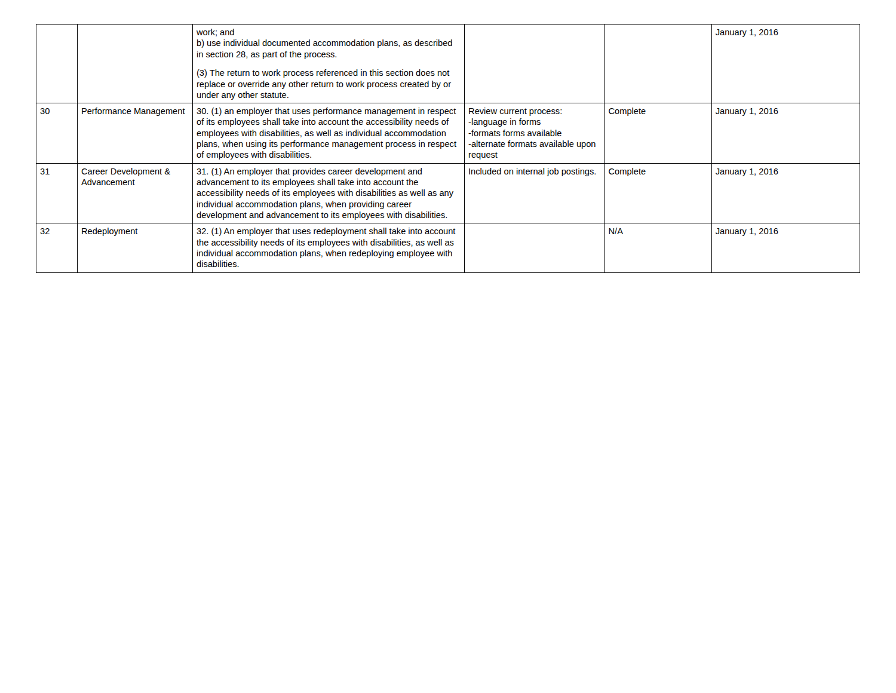| | | work; and b) use individual documented accommodation plans, as described in section 28, as part of the process. (3) The return to work process referenced in this section does not replace or override any other return to work process created by or under any other statute. | | | January 1, 2016 |
| 30 | Performance Management | 30. (1) an employer that uses performance management in respect of its employees shall take into account the accessibility needs of employees with disabilities, as well as individual accommodation plans, when using its performance management process in respect of employees with disabilities. | Review current process: -language in forms -formats forms available -alternate formats available upon request | Complete | January 1, 2016 |
| 31 | Career Development & Advancement | 31. (1) An employer that provides career development and advancement to its employees shall take into account the accessibility needs of its employees with disabilities as well as any individual accommodation plans, when providing career development and advancement to its employees with disabilities. | Included on internal job postings. | Complete | January 1, 2016 |
| 32 | Redeployment | 32. (1) An employer that uses redeployment shall take into account the accessibility needs of its employees with disabilities, as well as individual accommodation plans, when redeploying employee with disabilities. | | N/A | January 1, 2016 |